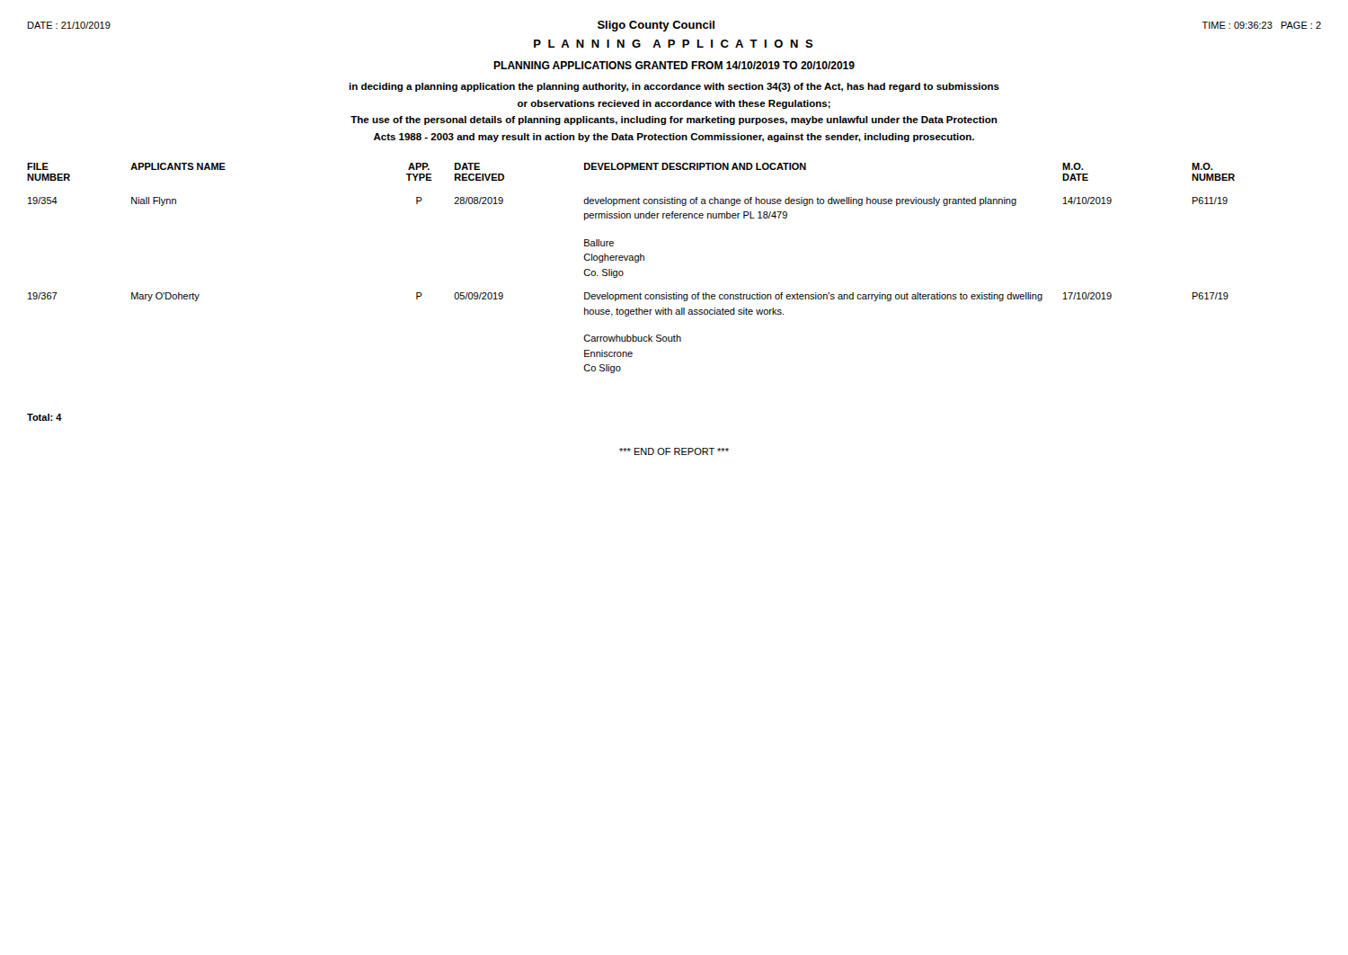DATE : 21/10/2019
Sligo County Council
TIME : 09:36:23 PAGE : 2
P L A N N I N G A P P L I C A T I O N S
PLANNING APPLICATIONS GRANTED FROM 14/10/2019 TO 20/10/2019
in deciding a planning application the planning authority, in accordance with section 34(3) of the Act, has had regard to submissions
or observations recieved in accordance with these Regulations;
The use of the personal details of planning applicants, including for marketing purposes, maybe unlawful under the Data Protection
Acts 1988 - 2003 and may result in action by the Data Protection Commissioner, against the sender, including prosecution.
| FILE NUMBER | APPLICANTS NAME | APP. TYPE | DATE RECEIVED | DEVELOPMENT DESCRIPTION AND LOCATION | M.O. DATE | M.O. NUMBER |
| --- | --- | --- | --- | --- | --- | --- |
| 19/354 | Niall Flynn | P | 28/08/2019 | development consisting of a change of house design to dwelling house previously granted planning permission under reference number PL 18/479 Ballure Clogherevagh Co. Sligo | 14/10/2019 | P611/19 |
| 19/367 | Mary O'Doherty | P | 05/09/2019 | Development consisting of the construction of extension's and carrying out alterations to existing dwelling house, together with all associated site works. Carrowhubbuck South Enniscrone Co Sligo | 17/10/2019 | P617/19 |
Total: 4
*** END OF REPORT ***